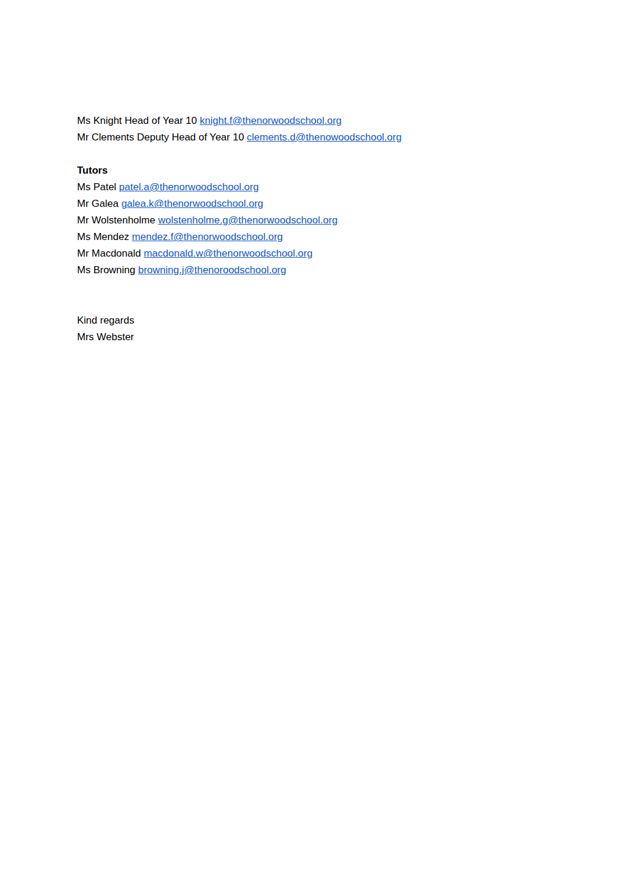Ms Knight Head of Year 10 knight.f@thenorwoodschool.org
Mr Clements Deputy Head of Year 10 clements.d@thenowoodschool.org
Tutors
Ms Patel patel.a@thenorwoodschool.org
Mr Galea galea.k@thenorwoodschool.org
Mr Wolstenholme wolstenholme.g@thenorwoodschool.org
Ms Mendez mendez.f@thenorwoodschool.org
Mr Macdonald macdonald.w@thenorwoodschool.org
Ms Browning browning.j@thenoroodschool.org
Kind regards
Mrs Webster